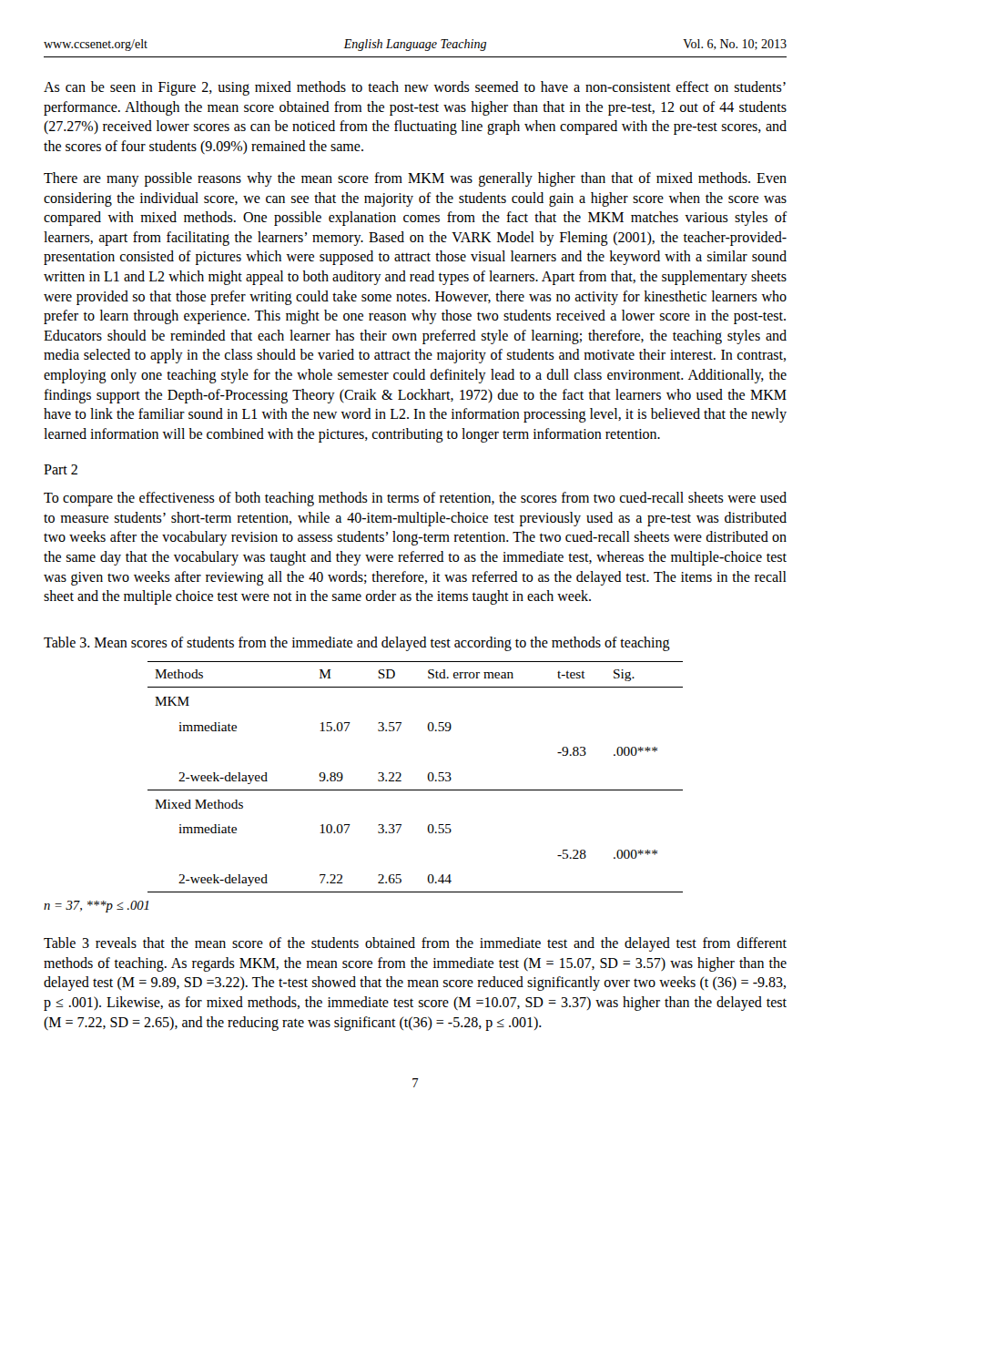www.ccsenet.org/elt
English Language Teaching
Vol. 6, No. 10; 2013
As can be seen in Figure 2, using mixed methods to teach new words seemed to have a non-consistent effect on students’ performance. Although the mean score obtained from the post-test was higher than that in the pre-test, 12 out of 44 students (27.27%) received lower scores as can be noticed from the fluctuating line graph when compared with the pre-test scores, and the scores of four students (9.09%) remained the same.
There are many possible reasons why the mean score from MKM was generally higher than that of mixed methods. Even considering the individual score, we can see that the majority of the students could gain a higher score when the score was compared with mixed methods. One possible explanation comes from the fact that the MKM matches various styles of learners, apart from facilitating the learners’ memory. Based on the VARK Model by Fleming (2001), the teacher-provided-presentation consisted of pictures which were supposed to attract those visual learners and the keyword with a similar sound written in L1 and L2 which might appeal to both auditory and read types of learners. Apart from that, the supplementary sheets were provided so that those prefer writing could take some notes. However, there was no activity for kinesthetic learners who prefer to learn through experience. This might be one reason why those two students received a lower score in the post-test. Educators should be reminded that each learner has their own preferred style of learning; therefore, the teaching styles and media selected to apply in the class should be varied to attract the majority of students and motivate their interest. In contrast, employing only one teaching style for the whole semester could definitely lead to a dull class environment. Additionally, the findings support the Depth-of-Processing Theory (Craik & Lockhart, 1972) due to the fact that learners who used the MKM have to link the familiar sound in L1 with the new word in L2. In the information processing level, it is believed that the newly learned information will be combined with the pictures, contributing to longer term information retention.
Part 2
To compare the effectiveness of both teaching methods in terms of retention, the scores from two cued-recall sheets were used to measure students’ short-term retention, while a 40-item-multiple-choice test previously used as a pre-test was distributed two weeks after the vocabulary revision to assess students’ long-term retention. The two cued-recall sheets were distributed on the same day that the vocabulary was taught and they were referred to as the immediate test, whereas the multiple-choice test was given two weeks after reviewing all the 40 words; therefore, it was referred to as the delayed test. The items in the recall sheet and the multiple choice test were not in the same order as the items taught in each week.
Table 3. Mean scores of students from the immediate and delayed test according to the methods of teaching
| Methods | M | SD | Std. error mean | t-test | Sig. |
| --- | --- | --- | --- | --- | --- |
| MKM | | | | | |
| immediate | 15.07 | 3.57 | 0.59 | | |
| | | | | -9.83 | .000*** |
| 2-week-delayed | 9.89 | 3.22 | 0.53 | | |
| Mixed Methods | | | | | |
| immediate | 10.07 | 3.37 | 0.55 | | |
| | | | | -5.28 | .000*** |
| 2-week-delayed | 7.22 | 2.65 | 0.44 | | |
n = 37, ***p ≤ .001
Table 3 reveals that the mean score of the students obtained from the immediate test and the delayed test from different methods of teaching. As regards MKM, the mean score from the immediate test (M = 15.07, SD = 3.57) was higher than the delayed test (M = 9.89, SD =3.22). The t-test showed that the mean score reduced significantly over two weeks (t (36) = -9.83, p ≤ .001). Likewise, as for mixed methods, the immediate test score (M =10.07, SD = 3.37) was higher than the delayed test (M = 7.22, SD = 2.65), and the reducing rate was significant (t(36) = -5.28, p ≤ .001).
7